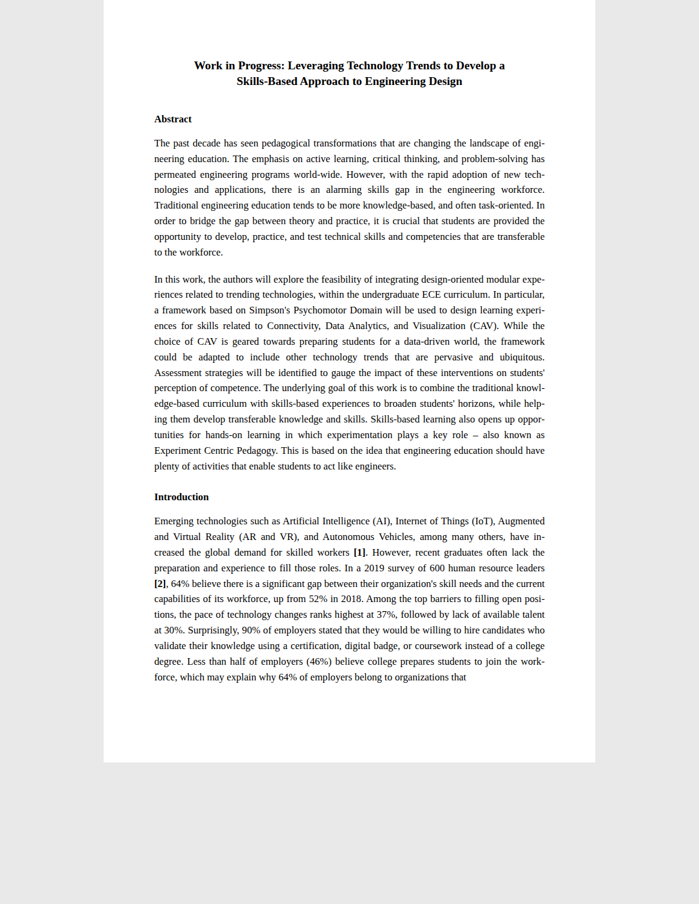Work in Progress: Leveraging Technology Trends to Develop a
Skills-Based Approach to Engineering Design
Abstract
The past decade has seen pedagogical transformations that are changing the landscape of engineering education. The emphasis on active learning, critical thinking, and problem-solving has permeated engineering programs world-wide. However, with the rapid adoption of new technologies and applications, there is an alarming skills gap in the engineering workforce. Traditional engineering education tends to be more knowledge-based, and often task-oriented. In order to bridge the gap between theory and practice, it is crucial that students are provided the opportunity to develop, practice, and test technical skills and competencies that are transferable to the workforce.
In this work, the authors will explore the feasibility of integrating design-oriented modular experiences related to trending technologies, within the undergraduate ECE curriculum. In particular, a framework based on Simpson's Psychomotor Domain will be used to design learning experiences for skills related to Connectivity, Data Analytics, and Visualization (CAV). While the choice of CAV is geared towards preparing students for a data-driven world, the framework could be adapted to include other technology trends that are pervasive and ubiquitous. Assessment strategies will be identified to gauge the impact of these interventions on students' perception of competence. The underlying goal of this work is to combine the traditional knowledge-based curriculum with skills-based experiences to broaden students' horizons, while helping them develop transferable knowledge and skills. Skills-based learning also opens up opportunities for hands-on learning in which experimentation plays a key role – also known as Experiment Centric Pedagogy. This is based on the idea that engineering education should have plenty of activities that enable students to act like engineers.
Introduction
Emerging technologies such as Artificial Intelligence (AI), Internet of Things (IoT), Augmented and Virtual Reality (AR and VR), and Autonomous Vehicles, among many others, have increased the global demand for skilled workers [1]. However, recent graduates often lack the preparation and experience to fill those roles. In a 2019 survey of 600 human resource leaders [2], 64% believe there is a significant gap between their organization's skill needs and the current capabilities of its workforce, up from 52% in 2018. Among the top barriers to filling open positions, the pace of technology changes ranks highest at 37%, followed by lack of available talent at 30%. Surprisingly, 90% of employers stated that they would be willing to hire candidates who validate their knowledge using a certification, digital badge, or coursework instead of a college degree. Less than half of employers (46%) believe college prepares students to join the workforce, which may explain why 64% of employers belong to organizations that